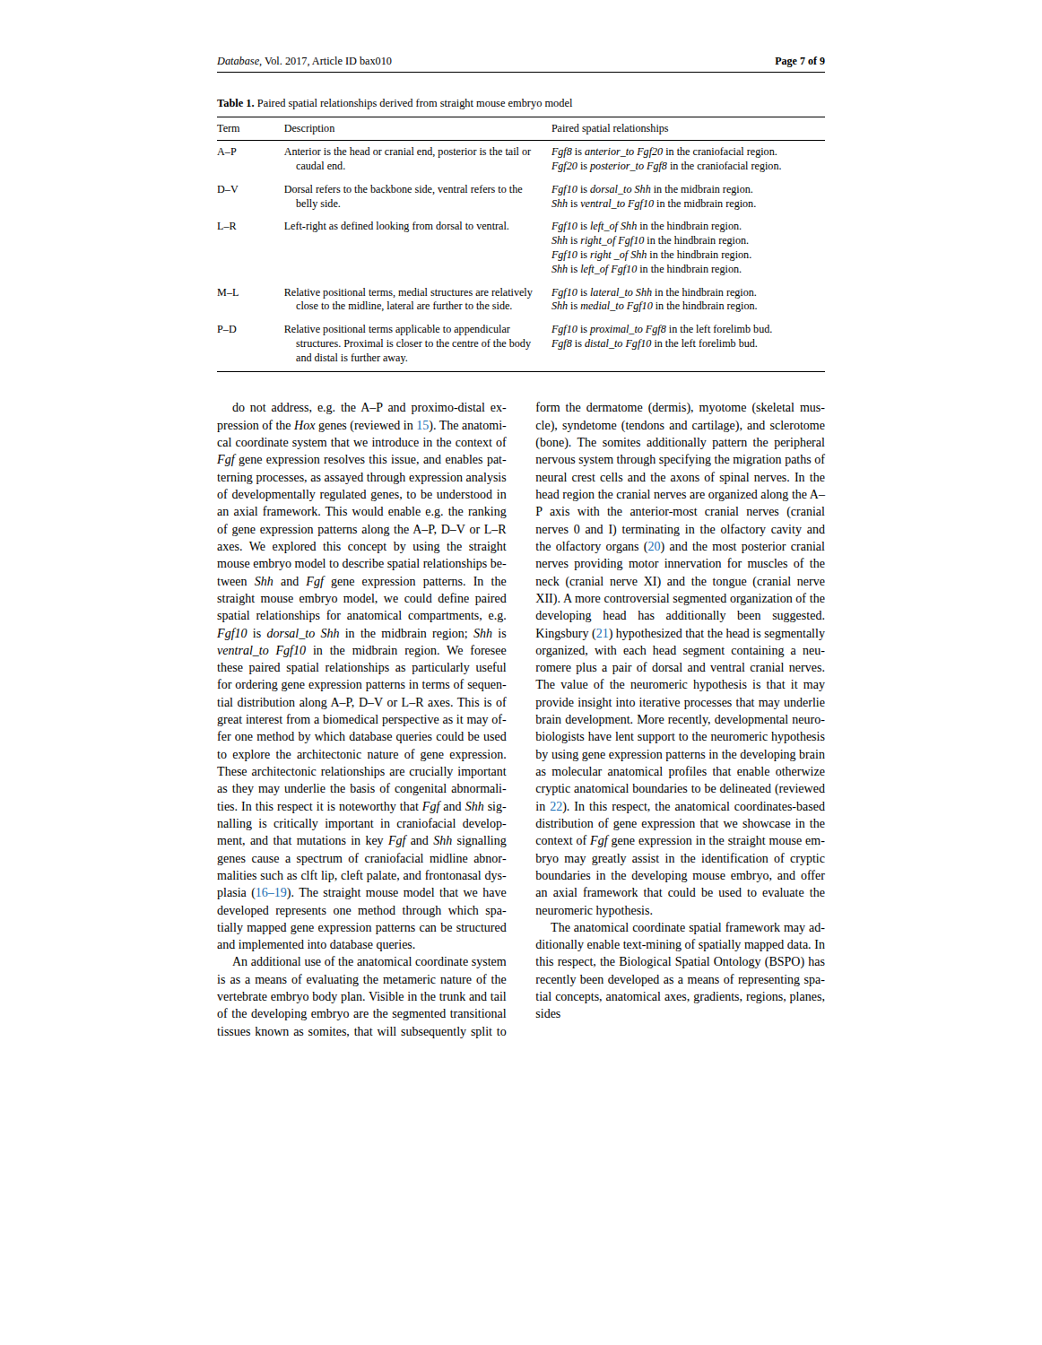Database, Vol. 2017, Article ID bax010
Page 7 of 9
Table 1. Paired spatial relationships derived from straight mouse embryo model
| Term | Description | Paired spatial relationships |
| --- | --- | --- |
| A–P | Anterior is the head or cranial end, posterior is the tail or caudal end. | Fgf8 is anterior_to Fgf20 in the craniofacial region. Fgf20 is posterior_to Fgf8 in the craniofacial region. |
| D–V | Dorsal refers to the backbone side, ventral refers to the belly side. | Fgf10 is dorsal_to Shh in the midbrain region. Shh is ventral_to Fgf10 in the midbrain region. |
| L–R | Left-right as defined looking from dorsal to ventral. | Fgf10 is left_of Shh in the hindbrain region. Shh is right_of Fgf10 in the hindbrain region. Fgf10 is right _of Shh in the hindbrain region. Shh is left_of Fgf10 in the hindbrain region. |
| M–L | Relative positional terms, medial structures are relatively close to the midline, lateral are further to the side. | Fgf10 is lateral_to Shh in the hindbrain region. Shh is medial_to Fgf10 in the hindbrain region. |
| P–D | Relative positional terms applicable to appendicular structures. Proximal is closer to the centre of the body and distal is further away. | Fgf10 is proximal_to Fgf8 in the left forelimb bud. Fgf8 is distal_to Fgf10 in the left forelimb bud. |
do not address, e.g. the A–P and proximo-distal expression of the Hox genes (reviewed in 15). The anatomical coordinate system that we introduce in the context of Fgf gene expression resolves this issue, and enables patterning processes, as assayed through expression analysis of developmentally regulated genes, to be understood in an axial framework. This would enable e.g. the ranking of gene expression patterns along the A–P, D–V or L–R axes. We explored this concept by using the straight mouse embryo model to describe spatial relationships between Shh and Fgf gene expression patterns. In the straight mouse embryo model, we could define paired spatial relationships for anatomical compartments, e.g. Fgf10 is dorsal_to Shh in the midbrain region; Shh is ventral_to Fgf10 in the midbrain region. We foresee these paired spatial relationships as particularly useful for ordering gene expression patterns in terms of sequential distribution along A–P, D–V or L–R axes. This is of great interest from a biomedical perspective as it may offer one method by which database queries could be used to explore the architectonic nature of gene expression. These architectonic relationships are crucially important as they may underlie the basis of congenital abnormalities. In this respect it is noteworthy that Fgf and Shh signalling is critically important in craniofacial development, and that mutations in key Fgf and Shh signalling genes cause a spectrum of craniofacial midline abnormalities such as clft lip, cleft palate, and frontonasal dysplasia (16–19). The straight mouse model that we have developed represents one method through which spatially mapped gene expression patterns can be structured and implemented into database queries.
An additional use of the anatomical coordinate system is as a means of evaluating the metameric nature of the vertebrate embryo body plan. Visible in the trunk and tail of the developing embryo are the segmented transitional tissues known as somites, that will subsequently split to form the dermatome (dermis), myotome (skeletal muscle), syndetome (tendons and cartilage), and sclerotome (bone). The somites additionally pattern the peripheral nervous system through specifying the migration paths of neural crest cells and the axons of spinal nerves. In the head region the cranial nerves are organized along the A–P axis with the anterior-most cranial nerves (cranial nerves 0 and I) terminating in the olfactory cavity and the olfactory organs (20) and the most posterior cranial nerves providing motor innervation for muscles of the neck (cranial nerve XI) and the tongue (cranial nerve XII). A more controversial segmented organization of the developing head has additionally been suggested. Kingsbury (21) hypothesized that the head is segmentally organized, with each head segment containing a neuromere plus a pair of dorsal and ventral cranial nerves. The value of the neuromeric hypothesis is that it may provide insight into iterative processes that may underlie brain development. More recently, developmental neurobiologists have lent support to the neuromeric hypothesis by using gene expression patterns in the developing brain as molecular anatomical profiles that enable otherwize cryptic anatomical boundaries to be delineated (reviewed in 22). In this respect, the anatomical coordinates-based distribution of gene expression that we showcase in the context of Fgf gene expression in the straight mouse embryo may greatly assist in the identification of cryptic boundaries in the developing mouse embryo, and offer an axial framework that could be used to evaluate the neuromeric hypothesis.
The anatomical coordinate spatial framework may additionally enable text-mining of spatially mapped data. In this respect, the Biological Spatial Ontology (BSPO) has recently been developed as a means of representing spatial concepts, anatomical axes, gradients, regions, planes, sides